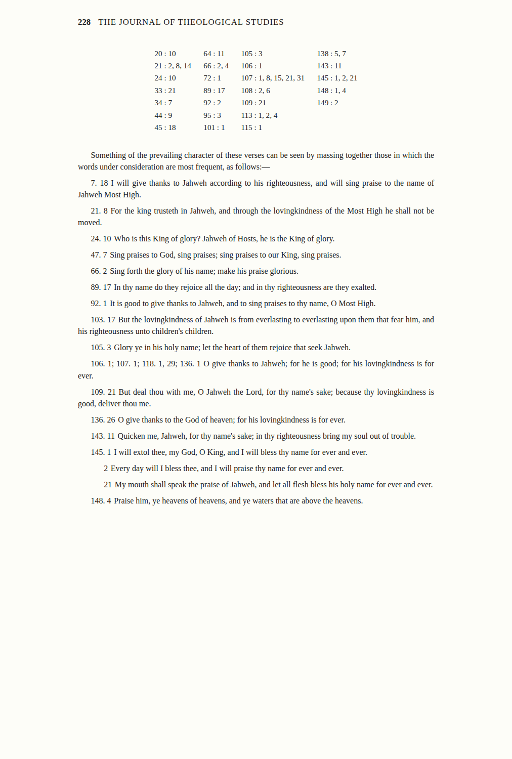228 THE JOURNAL OF THEOLOGICAL STUDIES
| 20 : 10 | 64 : 11 | 105 : 3 | 138 : 5, 7 |
| 21 : 2, 8, 14 | 66 : 2, 4 | 106 : 1 | 143 : 11 |
| 24 : 10 | 72 : 1 | 107 : 1, 8, 15, 21, 31 | 145 : 1, 2, 21 |
| 33 : 21 | 89 : 17 | 108 : 2, 6 | 148 : 1, 4 |
| 34 : 7 | 92 : 2 | 109 : 21 | 149 : 2 |
| 44 : 9 | 95 : 3 | 113 : 1, 2, 4 | |
| 45 : 18 | 101 : 1 | 115 : 1 | |
Something of the prevailing character of these verses can be seen by massing together those in which the words under consideration are most frequent, as follows:—
7. 18 I will give thanks to Jahweh according to his righteousness, and will sing praise to the name of Jahweh Most High.
21. 8 For the king trusteth in Jahweh, and through the lovingkindness of the Most High he shall not be moved.
24. 10 Who is this King of glory? Jahweh of Hosts, he is the King of glory.
47. 7 Sing praises to God, sing praises; sing praises to our King, sing praises.
66. 2 Sing forth the glory of his name; make his praise glorious.
89. 17 In thy name do they rejoice all the day; and in thy righteousness are they exalted.
92. 1 It is good to give thanks to Jahweh, and to sing praises to thy name, O Most High.
103. 17 But the lovingkindness of Jahweh is from everlasting to everlasting upon them that fear him, and his righteousness unto children's children.
105. 3 Glory ye in his holy name; let the heart of them rejoice that seek Jahweh.
106. 1; 107. 1; 118. 1, 29; 136. 1 O give thanks to Jahweh; for he is good; for his lovingkindness is for ever.
109. 21 But deal thou with me, O Jahweh the Lord, for thy name's sake; because thy lovingkindness is good, deliver thou me.
136. 26 O give thanks to the God of heaven; for his lovingkindness is for ever.
143. 11 Quicken me, Jahweh, for thy name's sake; in thy righteousness bring my soul out of trouble.
145. 1 I will extol thee, my God, O King, and I will bless thy name for ever and ever.
2 Every day will I bless thee, and I will praise thy name for ever and ever.
21 My mouth shall speak the praise of Jahweh, and let all flesh bless his holy name for ever and ever.
148. 4 Praise him, ye heavens of heavens, and ye waters that are above the heavens.